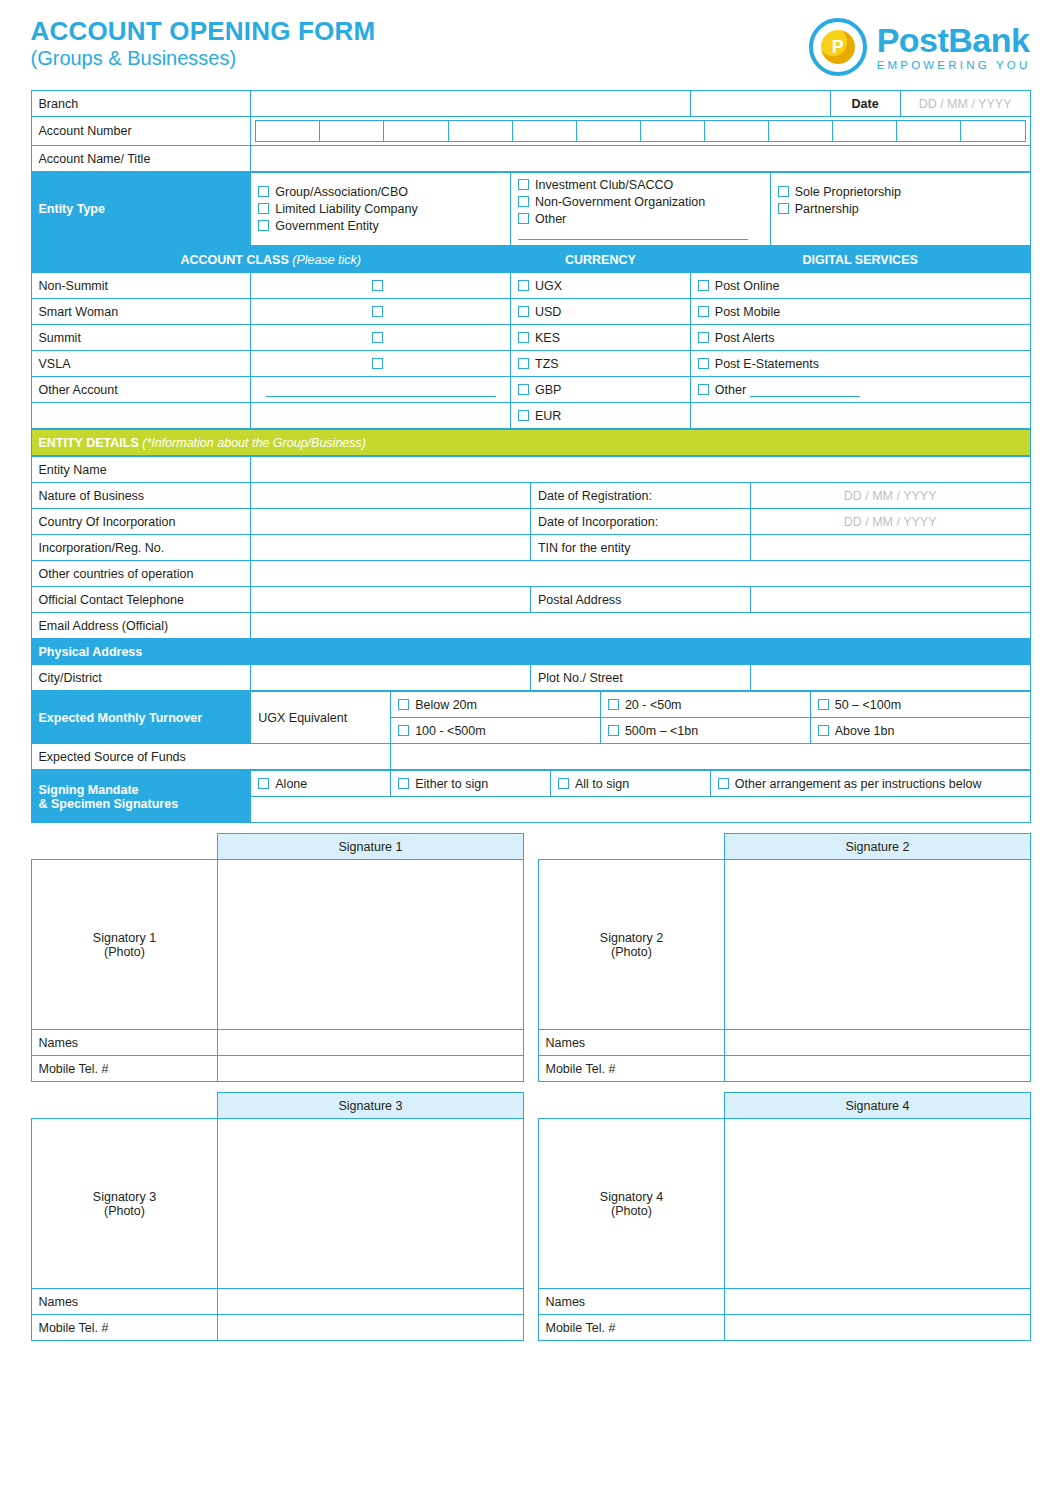Account Opening Form
(Groups & Businesses)
PostBank
EMPOWERING YOU
| Branch | | | Date | DD / MM / YYYY |
| Account Number | |
| Account Name/ Title | |
| Entity Type | Group/Association/CBO Limited Liability Company Government Entity | Investment Club/SACCO Non-Government Organization Other | Sole Proprietorship Partnership |
| ACCOUNT CLASS (Please tick) | CURRENCY | DIGITAL SERVICES |
| --- | --- | --- |
| Non-Summit | | UGX | Post Online |
| Smart Woman | | USD | Post Mobile |
| Summit | | KES | Post Alerts |
| VSLA | | TZS | Post E-Statements |
| Other Account | | GBP | Other |
| | | EUR | |
| ENTITY DETAILS (*Information about the Group/Business) |
| Entity Name | |
| Nature of Business | | Date of Registration: | DD / MM / YYYY |
| Country Of Incorporation | | Date of Incorporation: | DD / MM / YYYY |
| Incorporation/Reg. No. | | TIN for the entity | |
| Other countries of operation | |
| Official Contact Telephone | | Postal Address | |
| Email Address (Official) | |
| Physical Address |
| City/District | | Plot No./ Street | |
| Expected Monthly Turnover | UGX Equivalent | Below 20m | 20 - <50m | 50 – <100m |
| 100 - <500m | 500m – <1bn | Above 1bn |
| Expected Source of Funds | |
| Signing Mandate & Specimen Signatures | Alone | Either to sign | All to sign | Other arrangement as per instructions below |
| | Signature 1 |
| Signatory 1 (Photo) | |
| Names | |
| Mobile Tel. # | |
| | Signature 2 |
| Signatory 2 (Photo) | |
| Names | |
| Mobile Tel. # | |
| | Signature 3 |
| Signatory 3 (Photo) | |
| Names | |
| Mobile Tel. # | |
| | Signature 4 |
| Signatory 4 (Photo) | |
| Names | |
| Mobile Tel. # | |